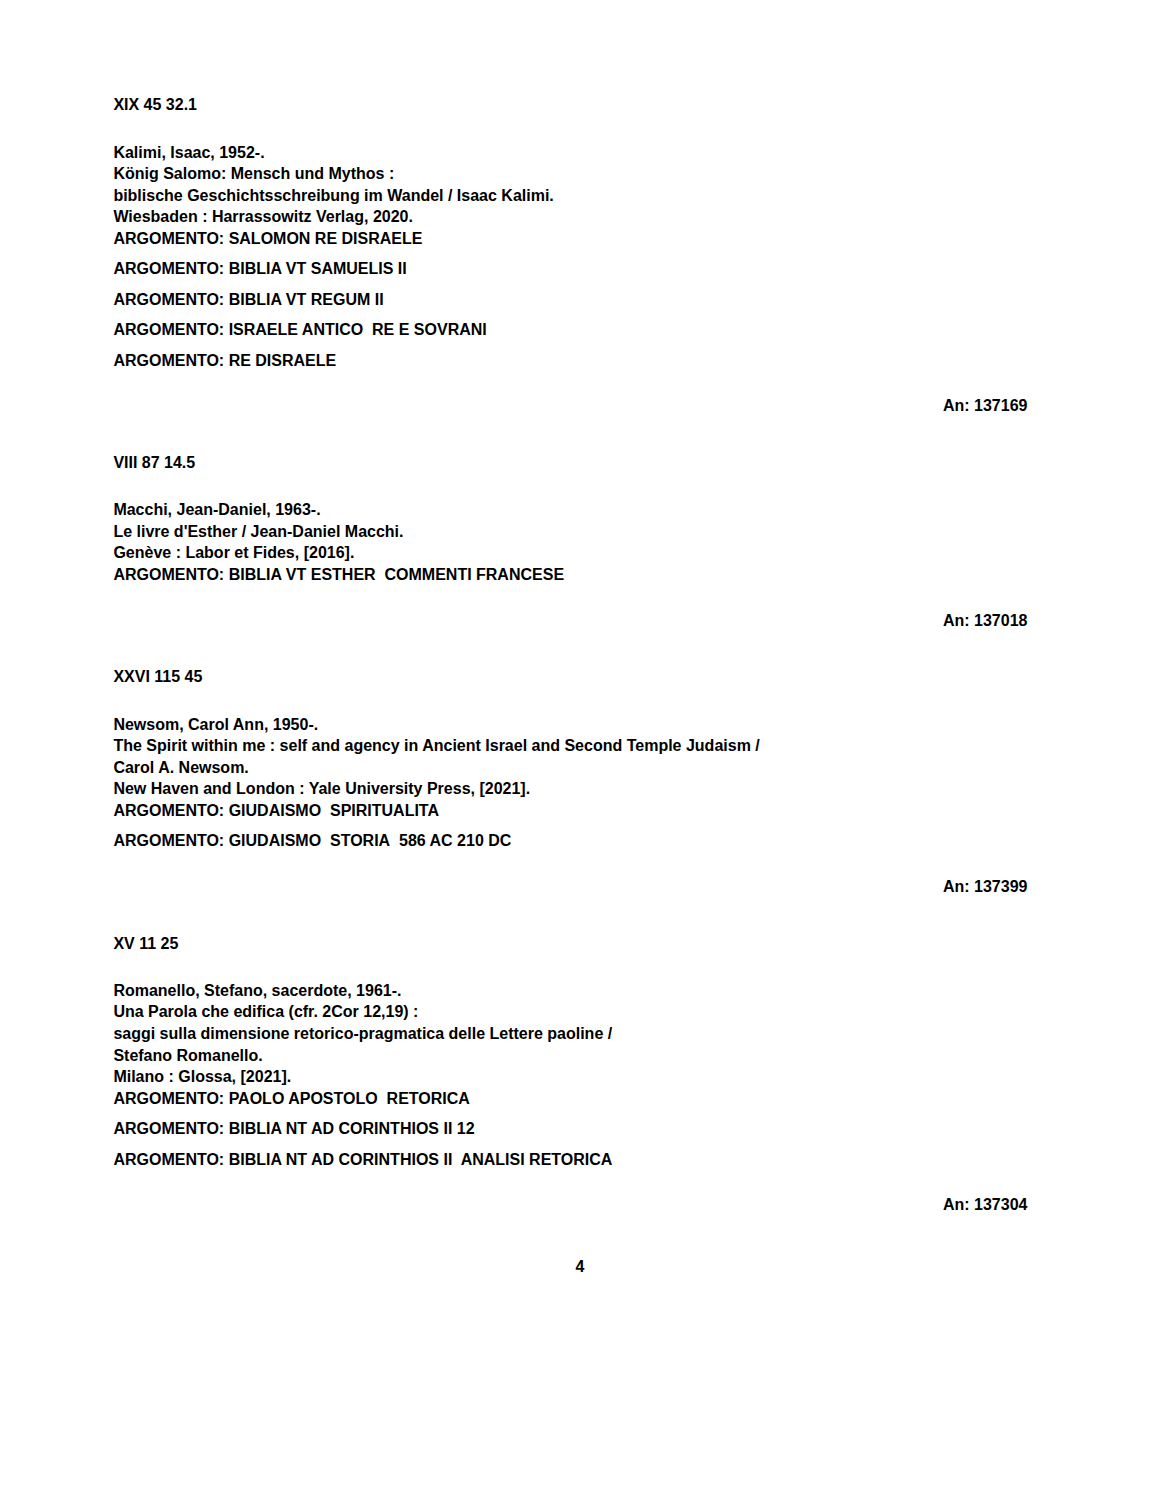XIX 45 32.1
Kalimi, Isaac, 1952-.
König Salomo: Mensch und Mythos :
biblische Geschichtsschreibung im Wandel / Isaac Kalimi.
Wiesbaden : Harrassowitz Verlag, 2020.
ARGOMENTO: SALOMON RE DISRAELE
ARGOMENTO: BIBLIA VT SAMUELIS II
ARGOMENTO: BIBLIA VT REGUM II
ARGOMENTO: ISRAELE ANTICO RE E SOVRANI
ARGOMENTO: RE DISRAELE
An: 137169
VIII 87 14.5
Macchi, Jean-Daniel, 1963-.
Le livre d'Esther / Jean-Daniel Macchi.
Genève : Labor et Fides, [2016].
ARGOMENTO: BIBLIA VT ESTHER COMMENTI FRANCESE
An: 137018
XXVI 115 45
Newsom, Carol Ann, 1950-.
The Spirit within me : self and agency in Ancient Israel and Second Temple Judaism /
Carol A. Newsom.
New Haven and London : Yale University Press, [2021].
ARGOMENTO: GIUDAISMO SPIRITUALITA
ARGOMENTO: GIUDAISMO STORIA 586 AC 210 DC
An: 137399
XV 11 25
Romanello, Stefano, sacerdote, 1961-.
Una Parola che edifica (cfr. 2Cor 12,19) :
saggi sulla dimensione retorico-pragmatica delle Lettere paoline /
Stefano Romanello.
Milano : Glossa, [2021].
ARGOMENTO: PAOLO APOSTOLO RETORICA
ARGOMENTO: BIBLIA NT AD CORINTHIOS II 12
ARGOMENTO: BIBLIA NT AD CORINTHIOS II ANALISI RETORICA
An: 137304
4